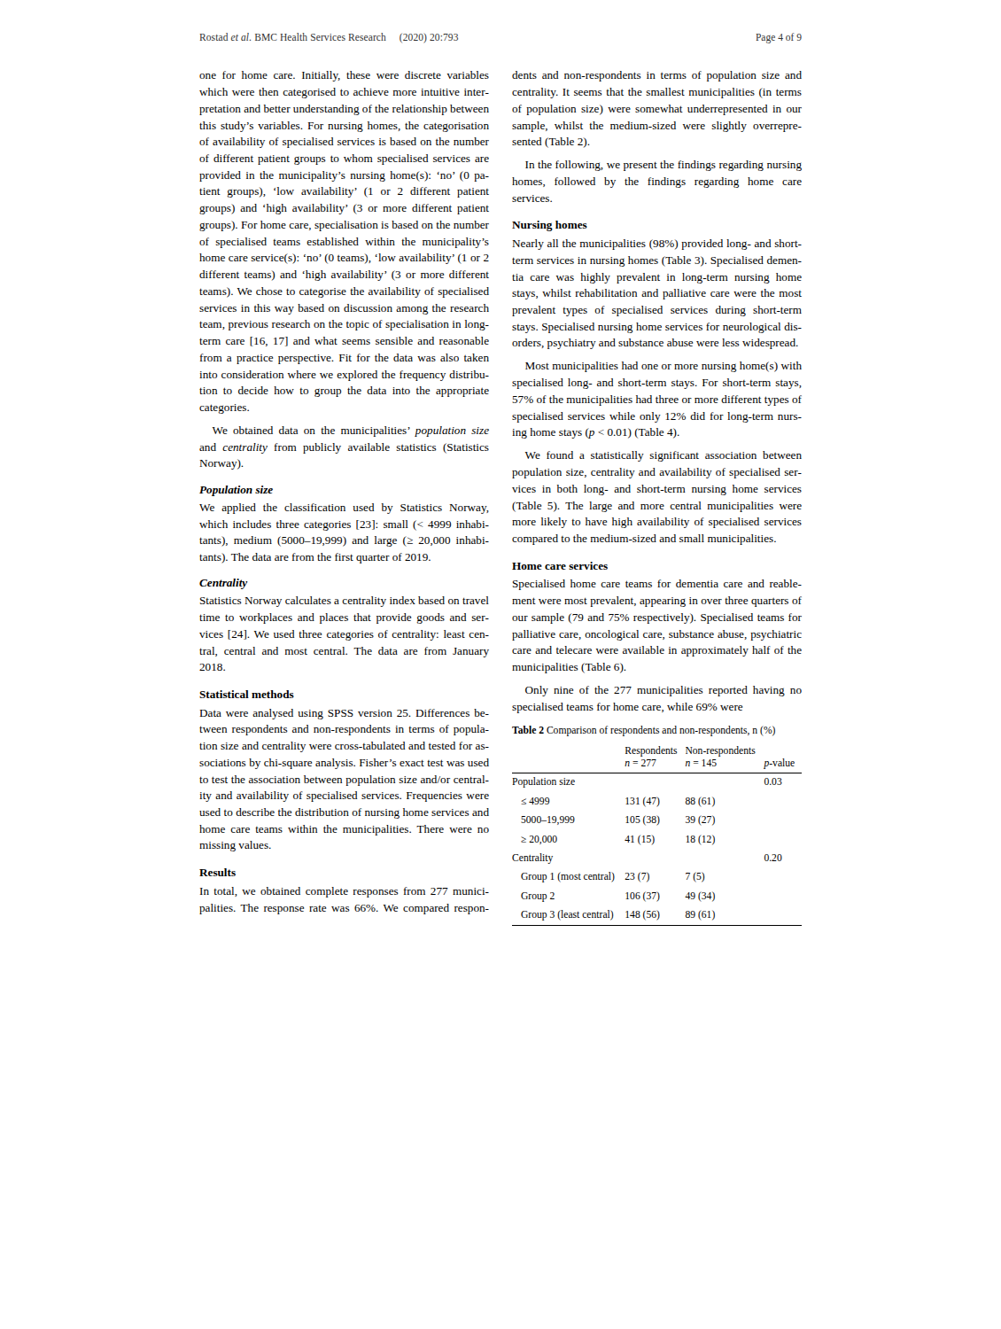Rostad et al. BMC Health Services Research (2020) 20:793
Page 4 of 9
one for home care. Initially, these were discrete variables which were then categorised to achieve more intuitive interpretation and better understanding of the relationship between this study’s variables. For nursing homes, the categorisation of availability of specialised services is based on the number of different patient groups to whom specialised services are provided in the municipality’s nursing home(s): ‘no’ (0 patient groups), ‘low availability’ (1 or 2 different patient groups) and ‘high availability’ (3 or more different patient groups). For home care, specialisation is based on the number of specialised teams established within the municipality’s home care service(s): ‘no’ (0 teams), ‘low availability’ (1 or 2 different teams) and ‘high availability’ (3 or more different teams). We chose to categorise the availability of specialised services in this way based on discussion among the research team, previous research on the topic of specialisation in long-term care [16, 17] and what seems sensible and reasonable from a practice perspective. Fit for the data was also taken into consideration where we explored the frequency distribution to decide how to group the data into the appropriate categories.
We obtained data on the municipalities’ population size and centrality from publicly available statistics (Statistics Norway).
Population size
We applied the classification used by Statistics Norway, which includes three categories [23]: small (< 4999 inhabitants), medium (5000–19,999) and large (≥ 20,000 inhabitants). The data are from the first quarter of 2019.
Centrality
Statistics Norway calculates a centrality index based on travel time to workplaces and places that provide goods and services [24]. We used three categories of centrality: least central, central and most central. The data are from January 2018.
Statistical methods
Data were analysed using SPSS version 25. Differences between respondents and non-respondents in terms of population size and centrality were cross-tabulated and tested for associations by chi-square analysis. Fisher’s exact test was used to test the association between population size and/or centrality and availability of specialised services. Frequencies were used to describe the distribution of nursing home services and home care teams within the municipalities. There were no missing values.
Results
In total, we obtained complete responses from 277 municipalities. The response rate was 66%. We compared respondents and non-respondents in terms of population size and centrality. It seems that the smallest municipalities (in terms of population size) were somewhat underrepresented in our sample, whilst the medium-sized were slightly overrepresented (Table 2).
In the following, we present the findings regarding nursing homes, followed by the findings regarding home care services.
Nursing homes
Nearly all the municipalities (98%) provided long- and short-term services in nursing homes (Table 3). Specialised dementia care was highly prevalent in long-term nursing home stays, whilst rehabilitation and palliative care were the most prevalent types of specialised services during short-term stays. Specialised nursing home services for neurological disorders, psychiatry and substance abuse were less widespread.
Most municipalities had one or more nursing home(s) with specialised long- and short-term stays. For short-term stays, 57% of the municipalities had three or more different types of specialised services while only 12% did for long-term nursing home stays (p < 0.01) (Table 4).
We found a statistically significant association between population size, centrality and availability of specialised services in both long- and short-term nursing home services (Table 5). The large and more central municipalities were more likely to have high availability of specialised services compared to the medium-sized and small municipalities.
Home care services
Specialised home care teams for dementia care and reablement were most prevalent, appearing in over three quarters of our sample (79 and 75% respectively). Specialised teams for palliative care, oncological care, substance abuse, psychiatric care and telecare were available in approximately half of the municipalities (Table 6).
Only nine of the 277 municipalities reported having no specialised teams for home care, while 69% were
Table 2 Comparison of respondents and non-respondents, n (%)
| | Respondents n = 277 | Non-respondents n = 145 | p -value |
| --- | --- | --- | --- |
| Population size | | | 0.03 |
| ≤ 4999 | 131 (47) | 88 (61) | |
| 5000–19,999 | 105 (38) | 39 (27) | |
| ≥ 20,000 | 41 (15) | 18 (12) | |
| Centrality | | | 0.20 |
| Group 1 (most central) | 23 (7) | 7 (5) | |
| Group 2 | 106 (37) | 49 (34) | |
| Group 3 (least central) | 148 (56) | 89 (61) | |